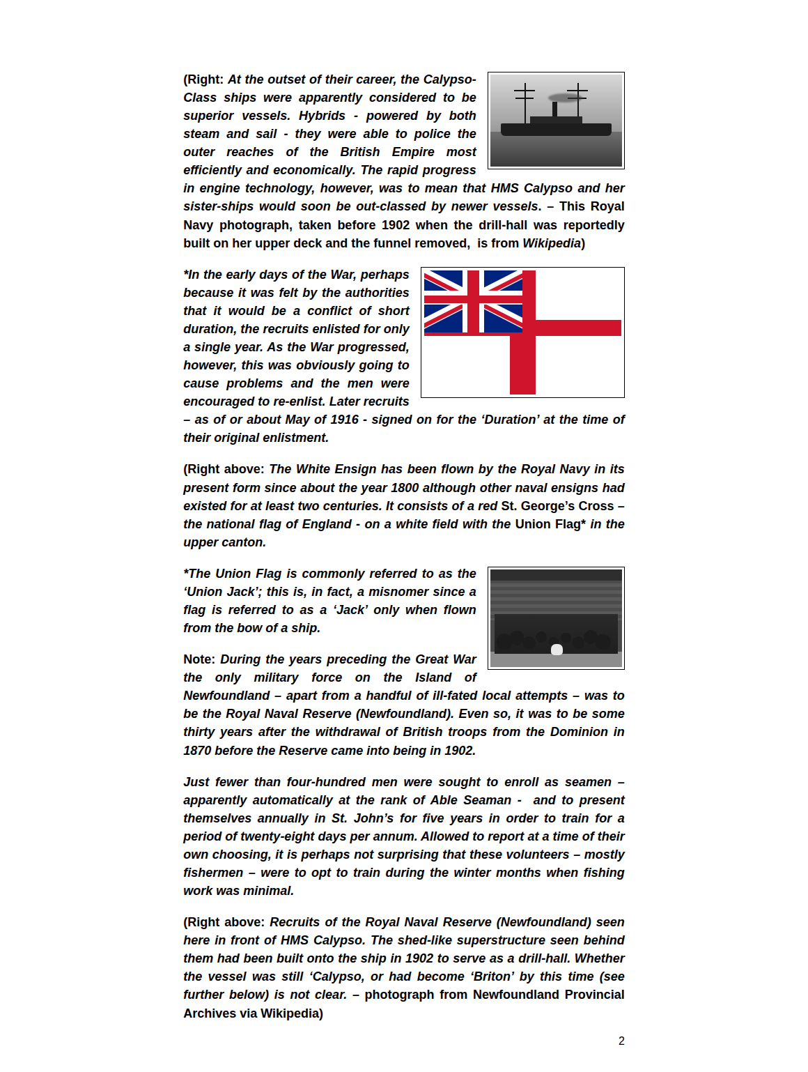(Right: At the outset of their career, the Calypso-Class ships were apparently considered to be superior vessels. Hybrids - powered by both steam and sail - they were able to police the outer reaches of the British Empire most efficiently and economically. The rapid progress in engine technology, however, was to mean that HMS Calypso and her sister-ships would soon be out-classed by newer vessels. – This Royal Navy photograph, taken before 1902 when the drill-hall was reportedly built on her upper deck and the funnel removed, is from Wikipedia)
*In the early days of the War, perhaps because it was felt by the authorities that it would be a conflict of short duration, the recruits enlisted for only a single year. As the War progressed, however, this was obviously going to cause problems and the men were encouraged to re-enlist. Later recruits – as of or about May of 1916 - signed on for the ‘Duration’ at the time of their original enlistment.
(Right above: The White Ensign has been flown by the Royal Navy in its present form since about the year 1800 although other naval ensigns had existed for at least two centuries. It consists of a red St. George’s Cross – the national flag of England - on a white field with the Union Flag* in the upper canton.
*The Union Flag is commonly referred to as the ‘Union Jack’; this is, in fact, a misnomer since a flag is referred to as a ‘Jack’ only when flown from the bow of a ship.
Note: During the years preceding the Great War the only military force on the Island of Newfoundland – apart from a handful of ill-fated local attempts – was to be the Royal Naval Reserve (Newfoundland). Even so, it was to be some thirty years after the withdrawal of British troops from the Dominion in 1870 before the Reserve came into being in 1902.
Just fewer than four-hundred men were sought to enroll as seamen – apparently automatically at the rank of Able Seaman - and to present themselves annually in St. John’s for five years in order to train for a period of twenty-eight days per annum. Allowed to report at a time of their own choosing, it is perhaps not surprising that these volunteers – mostly fishermen – were to opt to train during the winter months when fishing work was minimal.
(Right above: Recruits of the Royal Naval Reserve (Newfoundland) seen here in front of HMS Calypso. The shed-like superstructure seen behind them had been built onto the ship in 1902 to serve as a drill-hall. Whether the vessel was still ‘Calypso, or had become ‘Briton’ by this time (see further below) is not clear. – photograph from Newfoundland Provincial Archives via Wikipedia)
2